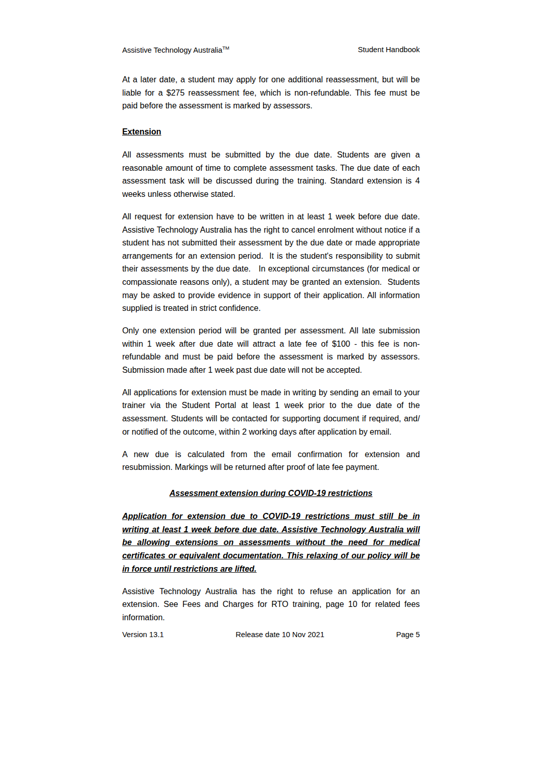Assistive Technology AustraliaTM
Student Handbook
At a later date, a student may apply for one additional reassessment, but will be liable for a $275 reassessment fee, which is non-refundable. This fee must be paid before the assessment is marked by assessors.
Extension
All assessments must be submitted by the due date. Students are given a reasonable amount of time to complete assessment tasks. The due date of each assessment task will be discussed during the training. Standard extension is 4 weeks unless otherwise stated.
All request for extension have to be written in at least 1 week before due date. Assistive Technology Australia has the right to cancel enrolment without notice if a student has not submitted their assessment by the due date or made appropriate arrangements for an extension period. It is the student's responsibility to submit their assessments by the due date. In exceptional circumstances (for medical or compassionate reasons only), a student may be granted an extension. Students may be asked to provide evidence in support of their application. All information supplied is treated in strict confidence.
Only one extension period will be granted per assessment. All late submission within 1 week after due date will attract a late fee of $100 - this fee is non-refundable and must be paid before the assessment is marked by assessors. Submission made after 1 week past due date will not be accepted.
All applications for extension must be made in writing by sending an email to your trainer via the Student Portal at least 1 week prior to the due date of the assessment. Students will be contacted for supporting document if required, and/ or notified of the outcome, within 2 working days after application by email.
A new due is calculated from the email confirmation for extension and resubmission. Markings will be returned after proof of late fee payment.
Assessment extension during COVID-19 restrictions
Application for extension due to COVID-19 restrictions must still be in writing at least 1 week before due date. Assistive Technology Australia will be allowing extensions on assessments without the need for medical certificates or equivalent documentation. This relaxing of our policy will be in force until restrictions are lifted.
Assistive Technology Australia has the right to refuse an application for an extension. See Fees and Charges for RTO training, page 10 for related fees information.
Version 13.1
Release date 10 Nov 2021
Page 5